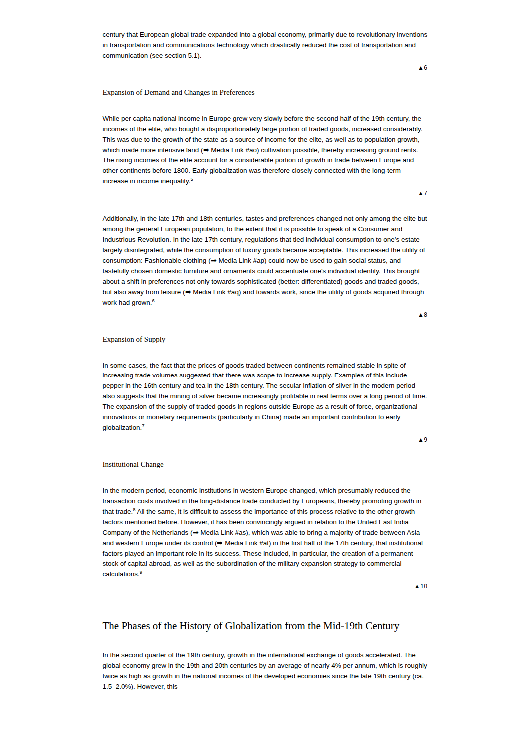century that European global trade expanded into a global economy, primarily due to revolutionary inventions in transportation and communications technology which drastically reduced the cost of transportation and communication (see section 5.1).
▲6
Expansion of Demand and Changes in Preferences
While per capita national income in Europe grew very slowly before the second half of the 19th century, the incomes of the elite, who bought a disproportionately large portion of traded goods, increased considerably. This was due to the growth of the state as a source of income for the elite, as well as to population growth, which made more intensive land (➡ Media Link #ao) cultivation possible, thereby increasing ground rents. The rising incomes of the elite account for a considerable portion of growth in trade between Europe and other continents before 1800. Early globalization was therefore closely connected with the long-term increase in income inequality.5
▲7
Additionally, in the late 17th and 18th centuries, tastes and preferences changed not only among the elite but among the general European population, to the extent that it is possible to speak of a Consumer and Industrious Revolution. In the late 17th century, regulations that tied individual consumption to one's estate largely disintegrated, while the consumption of luxury goods became acceptable. This increased the utility of consumption: Fashionable clothing (➡ Media Link #ap) could now be used to gain social status, and tastefully chosen domestic furniture and ornaments could accentuate one's individual identity. This brought about a shift in preferences not only towards sophisticated (better: differentiated) goods and traded goods, but also away from leisure (➡ Media Link #aq) and towards work, since the utility of goods acquired through work had grown.6
▲8
Expansion of Supply
In some cases, the fact that the prices of goods traded between continents remained stable in spite of increasing trade volumes suggested that there was scope to increase supply. Examples of this include pepper in the 16th century and tea in the 18th century. The secular inflation of silver in the modern period also suggests that the mining of silver became increasingly profitable in real terms over a long period of time. The expansion of the supply of traded goods in regions outside Europe as a result of force, organizational innovations or monetary requirements (particularly in China) made an important contribution to early globalization.7
▲9
Institutional Change
In the modern period, economic institutions in western Europe changed, which presumably reduced the transaction costs involved in the long-distance trade conducted by Europeans, thereby promoting growth in that trade.8 All the same, it is difficult to assess the importance of this process relative to the other growth factors mentioned before. However, it has been convincingly argued in relation to the United East India Company of the Netherlands (➡ Media Link #as), which was able to bring a majority of trade between Asia and western Europe under its control (➡ Media Link #at) in the first half of the 17th century, that institutional factors played an important role in its success. These included, in particular, the creation of a permanent stock of capital abroad, as well as the subordination of the military expansion strategy to commercial calculations.9
▲10
The Phases of the History of Globalization from the Mid-19th Century
In the second quarter of the 19th century, growth in the international exchange of goods accelerated. The global economy grew in the 19th and 20th centuries by an average of nearly 4% per annum, which is roughly twice as high as growth in the national incomes of the developed economies since the late 19th century (ca. 1.5–2.0%). However, this